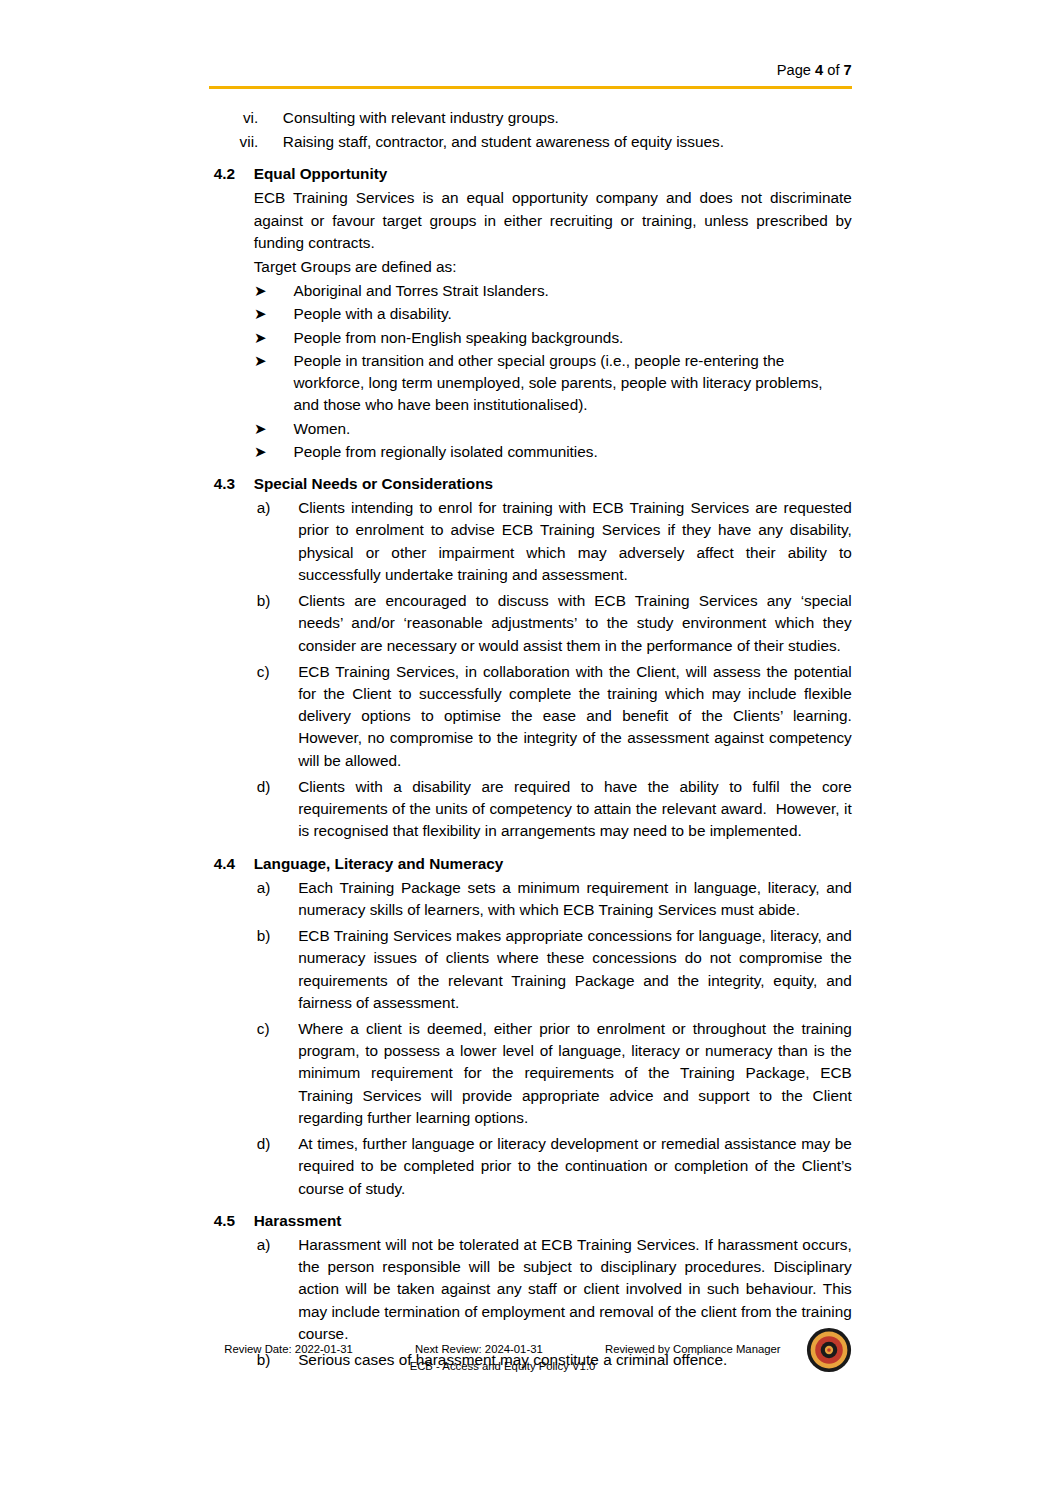Page 4 of 7
vi. Consulting with relevant industry groups.
vii. Raising staff, contractor, and student awareness of equity issues.
4.2 Equal Opportunity
ECB Training Services is an equal opportunity company and does not discriminate against or favour target groups in either recruiting or training, unless prescribed by funding contracts.
Target Groups are defined as:
➤Aboriginal and Torres Strait Islanders.
➤People with a disability.
➤People from non-English speaking backgrounds.
➤People in transition and other special groups (i.e., people re-entering the workforce, long term unemployed, sole parents, people with literacy problems, and those who have been institutionalised).
➤Women.
➤People from regionally isolated communities.
4.3 Special Needs or Considerations
Clients intending to enrol for training with ECB Training Services are requested prior to enrolment to advise ECB Training Services if they have any disability, physical or other impairment which may adversely affect their ability to successfully undertake training and assessment.
Clients are encouraged to discuss with ECB Training Services any ‘special needs’ and/or ‘reasonable adjustments’ to the study environment which they consider are necessary or would assist them in the performance of their studies.
ECB Training Services, in collaboration with the Client, will assess the potential for the Client to successfully complete the training which may include flexible delivery options to optimise the ease and benefit of the Clients’ learning. However, no compromise to the integrity of the assessment against competency will be allowed.
Clients with a disability are required to have the ability to fulfil the core requirements of the units of competency to attain the relevant award. However, it is recognised that flexibility in arrangements may need to be implemented.
4.4 Language, Literacy and Numeracy
Each Training Package sets a minimum requirement in language, literacy, and numeracy skills of learners, with which ECB Training Services must abide.
ECB Training Services makes appropriate concessions for language, literacy, and numeracy issues of clients where these concessions do not compromise the requirements of the relevant Training Package and the integrity, equity, and fairness of assessment.
Where a client is deemed, either prior to enrolment or throughout the training program, to possess a lower level of language, literacy or numeracy than is the minimum requirement for the requirements of the Training Package, ECB Training Services will provide appropriate advice and support to the Client regarding further learning options.
At times, further language or literacy development or remedial assistance may be required to be completed prior to the continuation or completion of the Client’s course of study.
4.5 Harassment
Harassment will not be tolerated at ECB Training Services. If harassment occurs, the person responsible will be subject to disciplinary procedures. Disciplinary action will be taken against any staff or client involved in such behaviour. This may include termination of employment and removal of the client from the training course.
Serious cases of harassment may constitute a criminal offence.
Review Date: 2022-01-31 Next Review: 2024-01-31 Reviewed by Compliance Manager
ECB - Access and Equity Policy V1.0